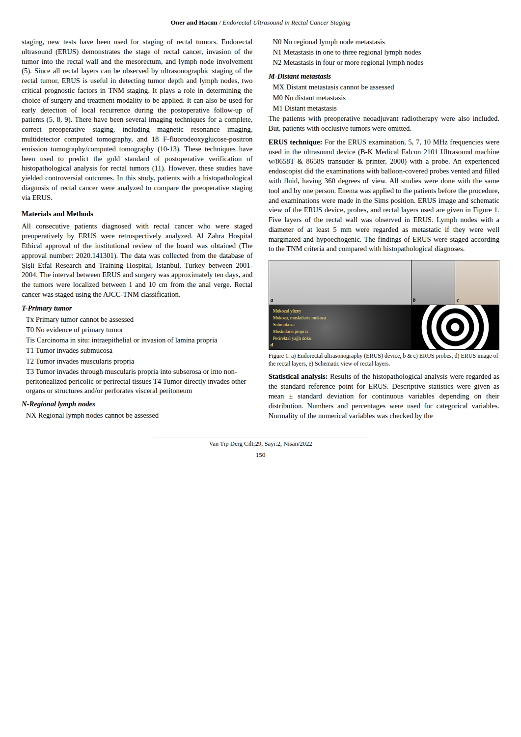Oner and Hacım / Endorectal Ultrasound in Rectal Cancer Staging
staging, new tests have been used for staging of rectal tumors. Endorectal ultrasound (ERUS) demonstrates the stage of rectal cancer, invasion of the tumor into the rectal wall and the mesorectum, and lymph node involvement (5). Since all rectal layers can be observed by ultrasonographic staging of the rectal tumor, ERUS is useful in detecting tumor depth and lymph nodes, two critical prognostic factors in TNM staging. It plays a role in determining the choice of surgery and treatment modality to be applied. It can also be used for early detection of local recurrence during the postoperative follow-up of patients (5, 8, 9). There have been several imaging techniques for a complete, correct preoperative staging, including magnetic resonance imaging, multidetector computed tomography, and 18 F-fluorodeoxyglucose-positron emission tomography/computed tomography (10-13). These techniques have been used to predict the gold standard of postoperative verification of histopathological analysis for rectal tumors (11). However, these studies have yielded controversial outcomes. In this study, patients with a histopathological diagnosis of rectal cancer were analyzed to compare the preoperative staging via ERUS.
Materials and Methods
All consecutive patients diagnosed with rectal cancer who were staged preoperatively by ERUS were retrospectively analyzed. Al Zahra Hospital Ethical approval of the institutional review of the board was obtained (The approval number: 2020.141301). The data was collected from the database of Şişli Etfal Research and Training Hospital, Istanbul, Turkey between 2001-2004. The interval between ERUS and surgery was approximately ten days, and the tumors were localized between 1 and 10 cm from the anal verge. Rectal cancer was staged using the AJCC-TNM classification.
T-Primary tumor
Tx Primary tumor cannot be assessed
T0 No evidence of primary tumor
Tis Carcinoma in situ: intraepithelial or invasion of lamina propria
T1 Tumor invades submucosa
T2 Tumor invades muscularis propria
T3 Tumor invades through muscularis propria into subserosa or into non-peritonealized pericolic or perirectal tissues T4 Tumor directly invades other organs or structures and/or perforates visceral peritoneum
N-Regional lymph nodes
NX Regional lymph nodes cannot be assessed
N0 No regional lymph node metastasis
N1 Metastasis in one to three regional lymph nodes
N2 Metastasis in four or more regional lymph nodes
M-Distant metastasis
MX Distant metastasis cannot be assessed
M0 No distant metastasis
M1 Distant metastasis
The patients with preoperative neoadjuvant radiotherapy were also included. But, patients with occlusive tumors were omitted.
ERUS technique: For the ERUS examination, 5, 7, 10 MHz frequencies were used in the ultrasound device (B-K Medical Falcon 2101 Ultrasound machine w/8658T & 8658S transuder & printer, 2000) with a probe. An experienced endoscopist did the examinations with balloon-covered probes vented and filled with fluid, having 360 degrees of view. All studies were done with the same tool and by one person. Enema was applied to the patients before the procedure, and examinations were made in the Sims position. ERUS image and schematic view of the ERUS device, probes, and rectal layers used are given in Figure 1. Five layers of the rectal wall was observed in ERUS. Lymph nodes with a diameter of at least 5 mm were regarded as metastatic if they were well marginated and hypoechogenic. The findings of ERUS were staged according to the TNM criteria and compared with histopathological diagnoses.
a
b
c
Mukozal yüzey
Mukoza, muskülaris mukoza
Submukoza
Muskülaris propria
Perirektal yağlı doku
d
e
Figure 1. a) Endorectal ultrasonography (ERUS) device, b & c) ERUS probes, d) ERUS image of the rectal layers, e) Schematic view of rectal layers.
Statistical analysis: Results of the histopathological analysis were regarded as the standard reference point for ERUS. Descriptive statistics were given as mean ± standard deviation for continuous variables depending on their distribution. Numbers and percentages were used for categorical variables. Normality of the numerical variables was checked by the
Van Tıp Derg Cilt:29, Sayı:2, Nisan/2022
150